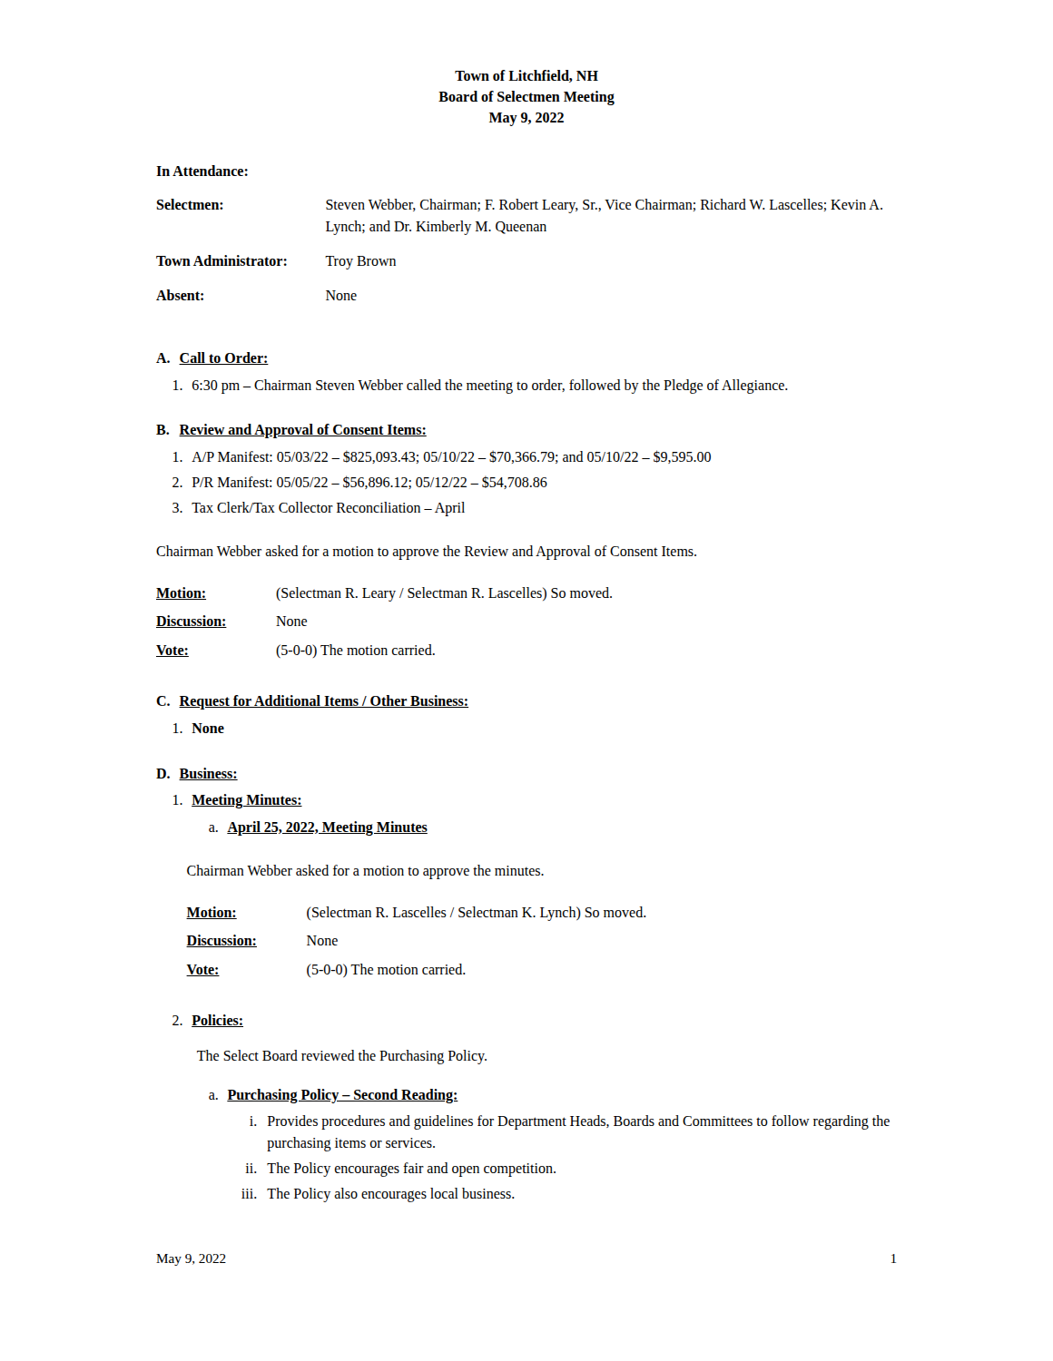Town of Litchfield, NH
Board of Selectmen Meeting
May 9, 2022
| In Attendance: |
| --- |
| Selectmen: | Steven Webber, Chairman; F. Robert Leary, Sr., Vice Chairman; Richard W. Lascelles; Kevin A. Lynch; and Dr. Kimberly M. Queenan |
| Town Administrator: | Troy Brown |
| Absent: | None |
A. Call to Order:
6:30 pm – Chairman Steven Webber called the meeting to order, followed by the Pledge of Allegiance.
B. Review and Approval of Consent Items:
A/P Manifest: 05/03/22 – $825,093.43; 05/10/22 – $70,366.79; and 05/10/22 – $9,595.00
P/R Manifest: 05/05/22 – $56,896.12; 05/12/22 – $54,708.86
Tax Clerk/Tax Collector Reconciliation – April
Chairman Webber asked for a motion to approve the Review and Approval of Consent Items.
| Motion: | (Selectman R. Leary / Selectman R. Lascelles) So moved. |
| Discussion: | None |
| Vote: | (5-0-0) The motion carried. |
C. Request for Additional Items / Other Business:
None
D. Business:
Meeting Minutes:
April 25, 2022, Meeting Minutes
Chairman Webber asked for a motion to approve the minutes.
| Motion: | (Selectman R. Lascelles / Selectman K. Lynch) So moved. |
| Discussion: | None |
| Vote: | (5-0-0) The motion carried. |
Policies:
The Select Board reviewed the Purchasing Policy.
Purchasing Policy – Second Reading:
Provides procedures and guidelines for Department Heads, Boards and Committees to follow regarding the purchasing items or services.
The Policy encourages fair and open competition.
The Policy also encourages local business.
May 9, 2022 1